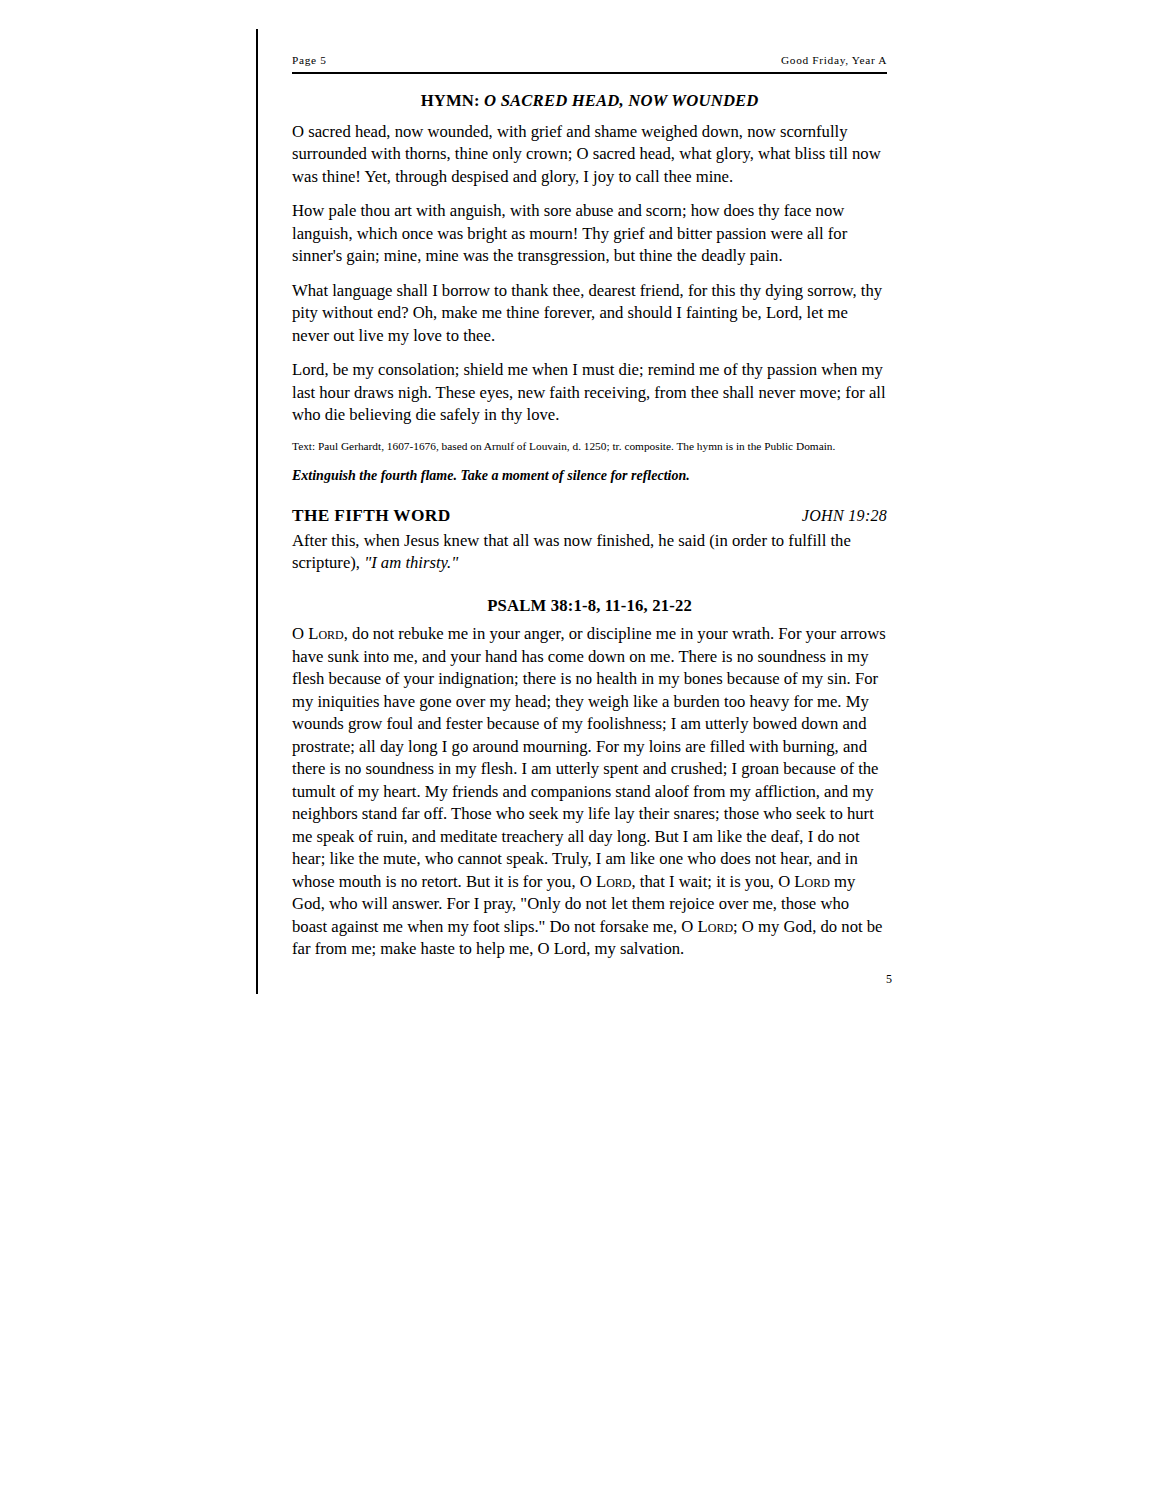Page 5
Good Friday, Year A
HYMN: O SACRED HEAD, NOW WOUNDED
O sacred head, now wounded, with grief and shame weighed down, now scornfully surrounded with thorns, thine only crown; O sacred head, what glory, what bliss till now was thine! Yet, through despised and glory, I joy to call thee mine.
How pale thou art with anguish, with sore abuse and scorn; how does thy face now languish, which once was bright as mourn! Thy grief and bitter passion were all for sinner's gain; mine, mine was the transgression, but thine the deadly pain.
What language shall I borrow to thank thee, dearest friend, for this thy dying sorrow, thy pity without end? Oh, make me thine forever, and should I fainting be, Lord, let me never out live my love to thee.
Lord, be my consolation; shield me when I must die; remind me of thy passion when my last hour draws nigh. These eyes, new faith receiving, from thee shall never move; for all who die believing die safely in thy love.
Text: Paul Gerhardt, 1607-1676, based on Arnulf of Louvain, d. 1250; tr. composite. The hymn is in the Public Domain.
Extinguish the fourth flame. Take a moment of silence for reflection.
THE FIFTH WORD JOHN 19:28
After this, when Jesus knew that all was now finished, he said (in order to fulfill the scripture), "I am thirsty."
PSALM 38:1-8, 11-16, 21-22
O Lord, do not rebuke me in your anger, or discipline me in your wrath. For your arrows have sunk into me, and your hand has come down on me. There is no soundness in my flesh because of your indignation; there is no health in my bones because of my sin. For my iniquities have gone over my head; they weigh like a burden too heavy for me. My wounds grow foul and fester because of my foolishness; I am utterly bowed down and prostrate; all day long I go around mourning. For my loins are filled with burning, and there is no soundness in my flesh. I am utterly spent and crushed; I groan because of the tumult of my heart. My friends and companions stand aloof from my affliction, and my neighbors stand far off. Those who seek my life lay their snares; those who seek to hurt me speak of ruin, and meditate treachery all day long. But I am like the deaf, I do not hear; like the mute, who cannot speak. Truly, I am like one who does not hear, and in whose mouth is no retort. But it is for you, O Lord, that I wait; it is you, O Lord my God, who will answer. For I pray, "Only do not let them rejoice over me, those who boast against me when my foot slips." Do not forsake me, O Lord; O my God, do not be far from me; make haste to help me, O Lord, my salvation.
5